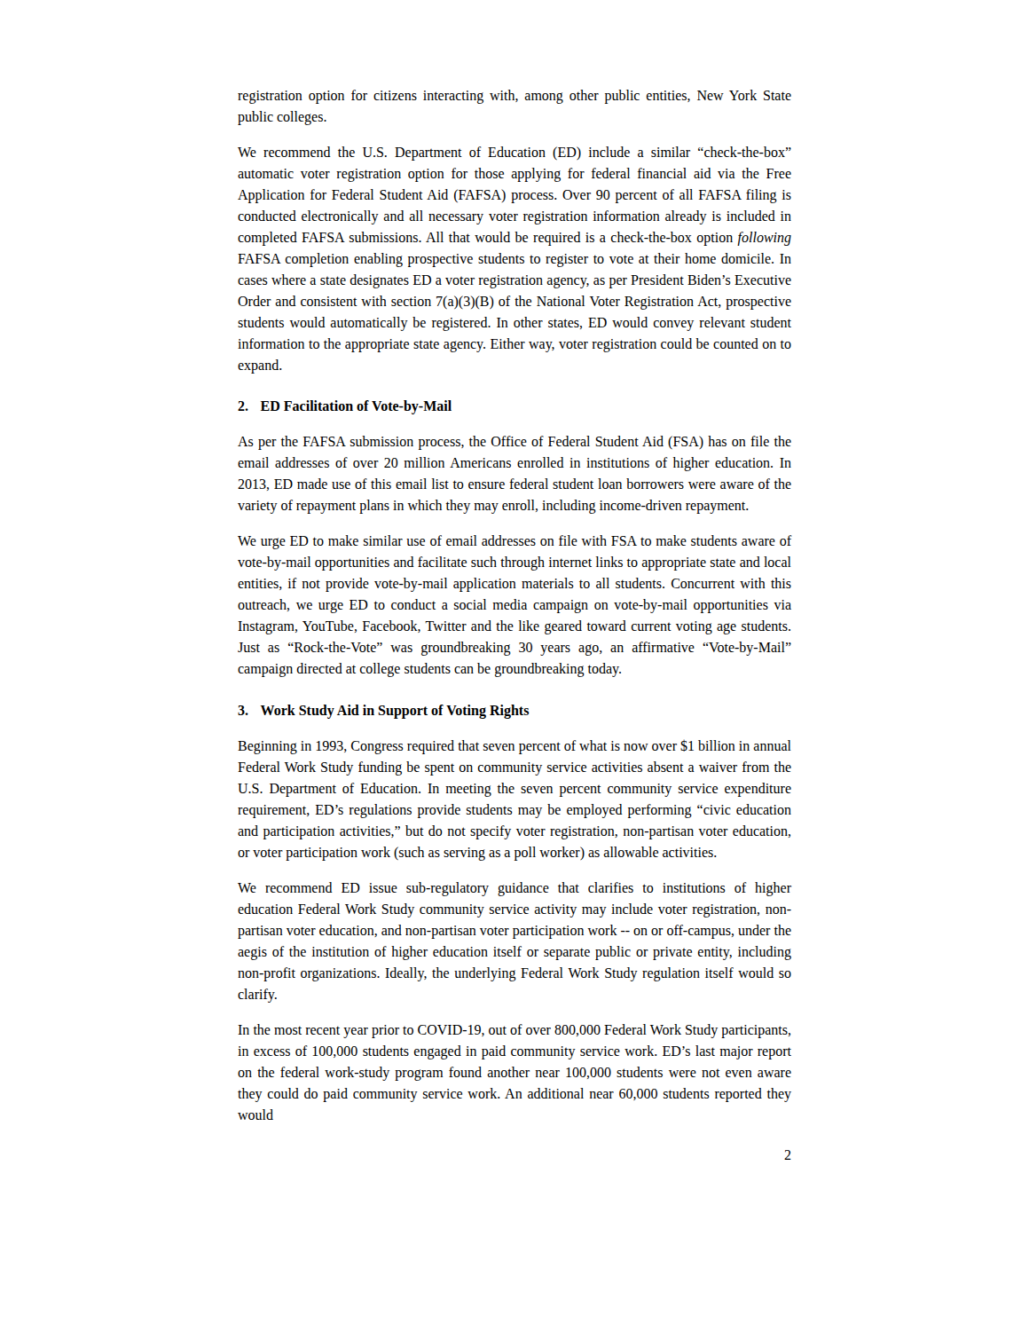registration option for citizens interacting with, among other public entities, New York State public colleges.
We recommend the U.S. Department of Education (ED) include a similar “check-the-box” automatic voter registration option for those applying for federal financial aid via the Free Application for Federal Student Aid (FAFSA) process. Over 90 percent of all FAFSA filing is conducted electronically and all necessary voter registration information already is included in completed FAFSA submissions. All that would be required is a check-the-box option following FAFSA completion enabling prospective students to register to vote at their home domicile. In cases where a state designates ED a voter registration agency, as per President Biden’s Executive Order and consistent with section 7(a)(3)(B) of the National Voter Registration Act, prospective students would automatically be registered. In other states, ED would convey relevant student information to the appropriate state agency. Either way, voter registration could be counted on to expand.
2. ED Facilitation of Vote-by-Mail
As per the FAFSA submission process, the Office of Federal Student Aid (FSA) has on file the email addresses of over 20 million Americans enrolled in institutions of higher education. In 2013, ED made use of this email list to ensure federal student loan borrowers were aware of the variety of repayment plans in which they may enroll, including income-driven repayment.
We urge ED to make similar use of email addresses on file with FSA to make students aware of vote-by-mail opportunities and facilitate such through internet links to appropriate state and local entities, if not provide vote-by-mail application materials to all students. Concurrent with this outreach, we urge ED to conduct a social media campaign on vote-by-mail opportunities via Instagram, YouTube, Facebook, Twitter and the like geared toward current voting age students. Just as “Rock-the-Vote” was groundbreaking 30 years ago, an affirmative “Vote-by-Mail” campaign directed at college students can be groundbreaking today.
3. Work Study Aid in Support of Voting Rights
Beginning in 1993, Congress required that seven percent of what is now over $1 billion in annual Federal Work Study funding be spent on community service activities absent a waiver from the U.S. Department of Education. In meeting the seven percent community service expenditure requirement, ED’s regulations provide students may be employed performing “civic education and participation activities,” but do not specify voter registration, non-partisan voter education, or voter participation work (such as serving as a poll worker) as allowable activities.
We recommend ED issue sub-regulatory guidance that clarifies to institutions of higher education Federal Work Study community service activity may include voter registration, non-partisan voter education, and non-partisan voter participation work -- on or off-campus, under the aegis of the institution of higher education itself or separate public or private entity, including non-profit organizations. Ideally, the underlying Federal Work Study regulation itself would so clarify.
In the most recent year prior to COVID-19, out of over 800,000 Federal Work Study participants, in excess of 100,000 students engaged in paid community service work. ED’s last major report on the federal work-study program found another near 100,000 students were not even aware they could do paid community service work. An additional near 60,000 students reported they would
2